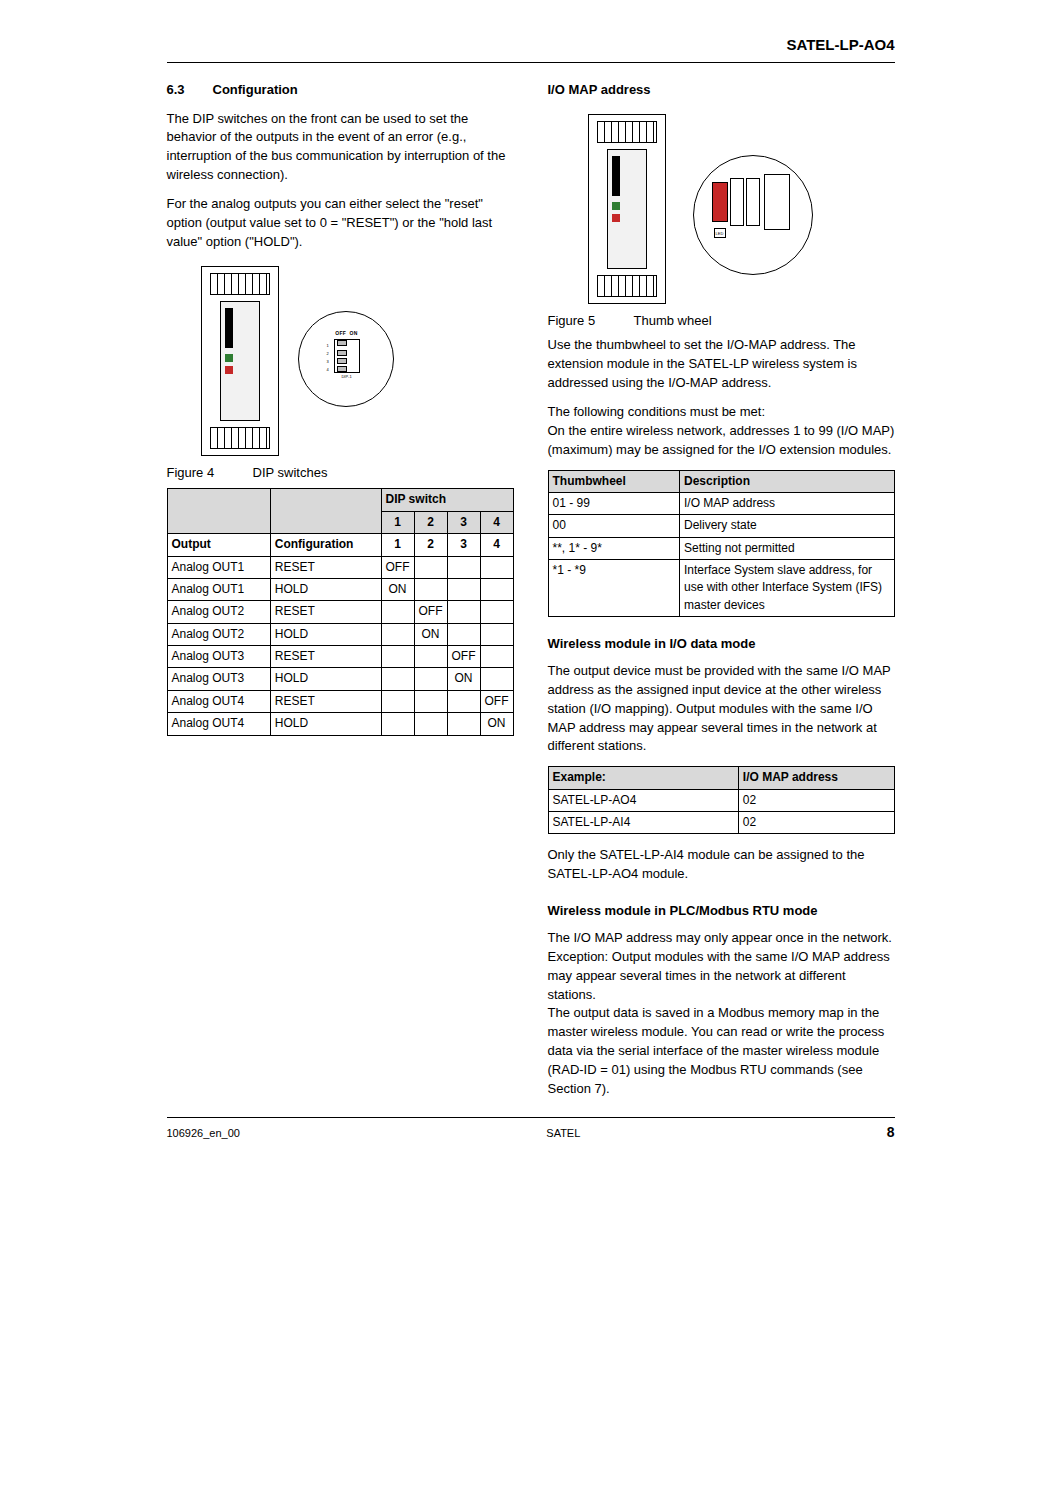SATEL-LP-AO4
6.3 Configuration
The DIP switches on the front can be used to set the behavior of the outputs in the event of an error (e.g., interruption of the bus communication by interruption of the wireless connection).
For the analog outputs you can either select the "reset" option (output value set to 0 = "RESET") or the "hold last value" option ("HOLD").
OFF ON
1
2
3
4
DIP-1
Figure 4 DIP switches
| | | DIP switch |
| --- | --- | --- |
| 1 | 2 | 3 | 4 |
| Output | Configuration | 1 | 2 | 3 | 4 |
| Analog OUT1 | RESET | OFF | | | |
| Analog OUT1 | HOLD | ON | | | |
| Analog OUT2 | RESET | | OFF | | |
| Analog OUT2 | HOLD | | ON | | |
| Analog OUT3 | RESET | | | OFF | |
| Analog OUT3 | HOLD | | | ON | |
| Analog OUT4 | RESET | | | | OFF |
| Analog OUT4 | HOLD | | | | ON |
I/O MAP address
LED
Figure 5 Thumb wheel
Use the thumbwheel to set the I/O-MAP address. The extension module in the SATEL-LP wireless system is addressed using the I/O-MAP address.
The following conditions must be met:
On the entire wireless network, addresses 1 to 99 (I/O MAP) (maximum) may be assigned for the I/O extension modules.
| Thumbwheel | Description |
| --- | --- |
| 01 - 99 | I/O MAP address |
| 00 | Delivery state |
| **, 1* - 9* | Setting not permitted |
| *1 - *9 | Interface System slave address, for use with other Interface System (IFS) master devices |
Wireless module in I/O data mode
The output device must be provided with the same I/O MAP address as the assigned input device at the other wireless station (I/O mapping). Output modules with the same I/O MAP address may appear several times in the network at different stations.
| Example: | I/O MAP address |
| --- | --- |
| SATEL-LP-AO4 | 02 |
| SATEL-LP-AI4 | 02 |
Only the SATEL-LP-AI4 module can be assigned to the SATEL-LP-AO4 module.
Wireless module in PLC/Modbus RTU mode
The I/O MAP address may only appear once in the network. Exception: Output modules with the same I/O MAP address may appear several times in the network at different stations.
The output data is saved in a Modbus memory map in the master wireless module. You can read or write the process data via the serial interface of the master wireless module (RAD-ID = 01) using the Modbus RTU commands (see Section 7).
106926_en_00
SATEL
8